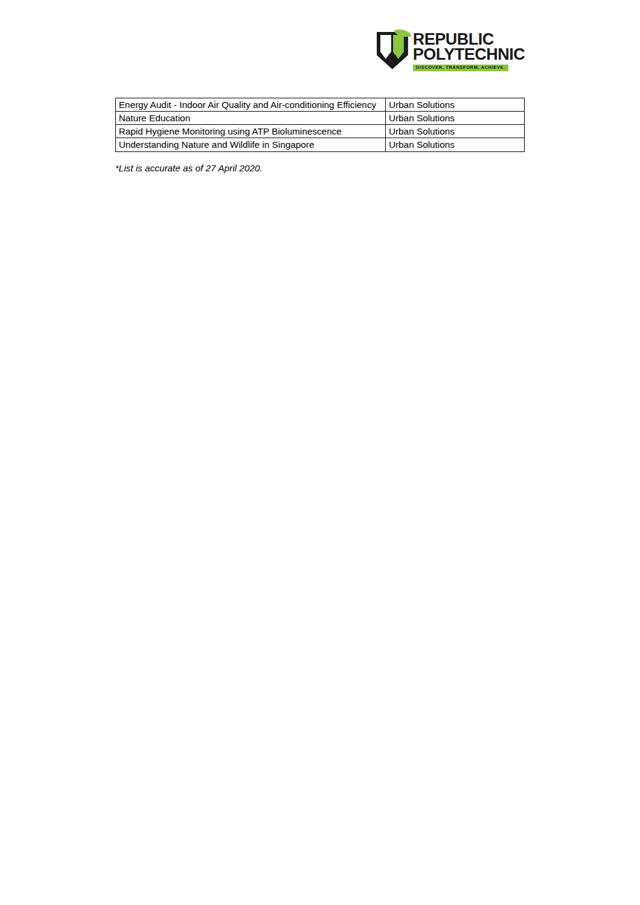REPUBLIC POLYTECHNIC DISCOVER. TRANSFORM. ACHIEVE.
| Energy Audit - Indoor Air Quality and Air-conditioning Efficiency | Urban Solutions |
| Nature Education | Urban Solutions |
| Rapid Hygiene Monitoring using ATP Bioluminescence | Urban Solutions |
| Understanding Nature and Wildlife in Singapore | Urban Solutions |
*List is accurate as of 27 April 2020.